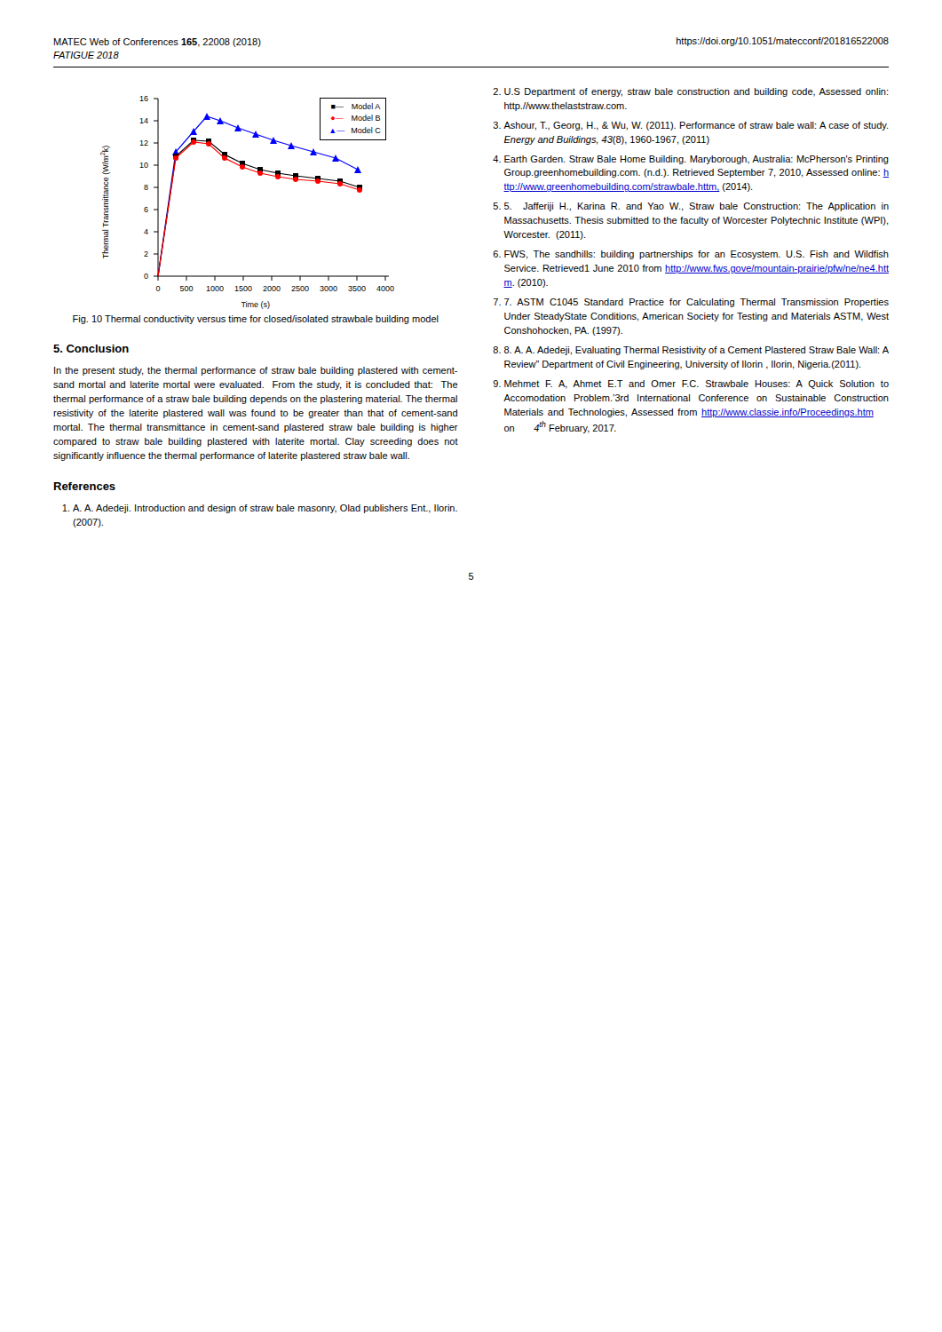MATEC Web of Conferences 165, 22008 (2018)
FATIGUE 2018
https://doi.org/10.1051/matecconf/201816522008
0 2 4 6 8 10 12 14 16 0 500 1000 1500 2000 2500 3000 3500 4000
■—Model A
●—Model B
▲—Model C
Thermal Transmittance (W/m2k)
Time (s)
Fig. 10 Thermal conductivity versus time for closed/isolated strawbale building model
5. Conclusion
In the present study, the thermal performance of straw bale building plastered with cement-sand mortal and laterite mortal were evaluated. From the study, it is concluded that: The thermal performance of a straw bale building depends on the plastering material. The thermal resistivity of the laterite plastered wall was found to be greater than that of cement-sand mortal. The thermal transmittance in cement-sand plastered straw bale building is higher compared to straw bale building plastered with laterite mortal. Clay screeding does not significantly influence the thermal performance of laterite plastered straw bale wall.
References
A. A. Adedeji. Introduction and design of straw bale masonry, Olad publishers Ent., Ilorin. (2007).
U.S Department of energy, straw bale construction and building code, Assessed onlin: http.//www.thelaststraw.com.
Ashour, T., Georg, H., & Wu, W. (2011). Performance of straw bale wall: A case of study. Energy and Buildings, 43(8), 1960-1967, (2011)
Earth Garden. Straw Bale Home Building. Maryborough, Australia: McPherson's Printing Group.greenhomebuilding.com. (n.d.). Retrieved September 7, 2010, Assessed online: http://www.greenhomebuilding.com/strawbale.httm, (2014).
5. Jafferiji H., Karina R. and Yao W., Straw bale Construction: The Application in Massachusetts. Thesis submitted to the faculty of Worcester Polytechnic Institute (WPI), Worcester. (2011).
FWS, The sandhills: building partnerships for an Ecosystem. U.S. Fish and Wildfish Service. Retrieved1 June 2010 from http://www.fws.gove/mountain-prairie/pfw/ne/ne4.httm. (2010).
7. ASTM C1045 Standard Practice for Calculating Thermal Transmission Properties Under SteadyState Conditions, American Society for Testing and Materials ASTM, West Conshohocken, PA. (1997).
8. A. A. Adedeji, Evaluating Thermal Resistivity of a Cement Plastered Straw Bale Wall: A Review” Department of Civil Engineering, University of Ilorin , Ilorin, Nigeria.(2011).
Mehmet F. A, Ahmet E.T and Omer F.C. Strawbale Houses: A Quick Solution to Accomodation Problem.’3rd International Conference on Sustainable Construction Materials and Technologies, Assessed from http://www.classie.info/Proceedings.htm on 4th February, 2017.
5